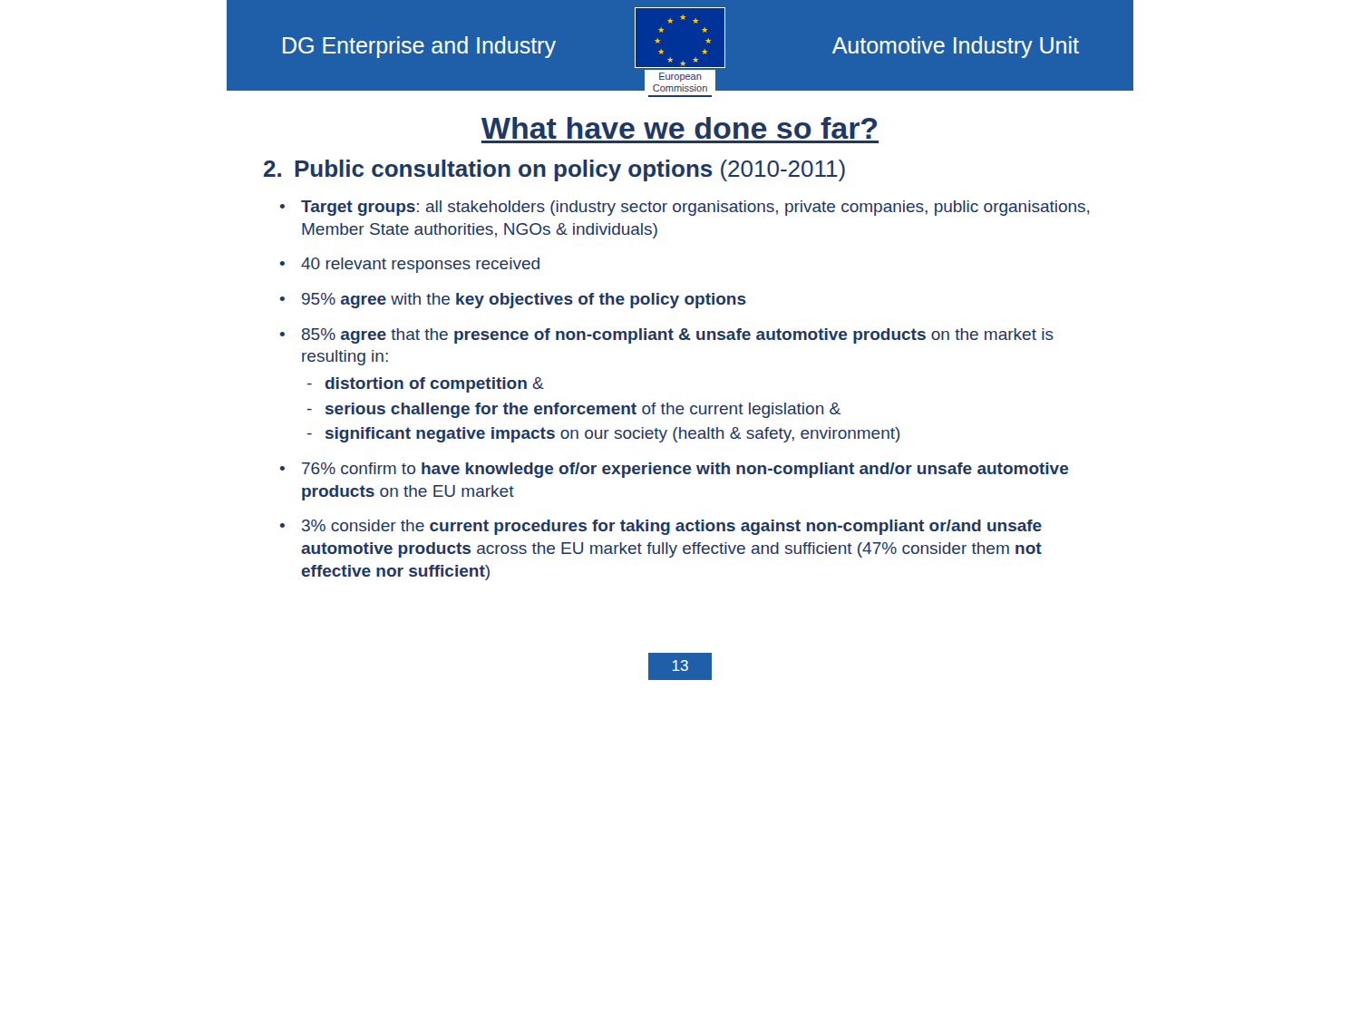DG Enterprise and Industry
Automotive Industry Unit
★ ★ ★ ★ ★ ★ ★ ★ ★ ★ ★ ★
European
Commission
What have we done so far?
2. Public consultation on policy options (2010-2011)
Target groups: all stakeholders (industry sector organisations, private companies, public organisations, Member State authorities, NGOs & individuals)
40 relevant responses received
95% agree with the key objectives of the policy options
85% agree that the presence of non-compliant & unsafe automotive products on the market is resulting in:
distortion of competition &
serious challenge for the enforcement of the current legislation &
significant negative impacts on our society (health & safety, environment)
76% confirm to have knowledge of/or experience with non-compliant and/or unsafe automotive products on the EU market
3% consider the current procedures for taking actions against non-compliant or/and unsafe automotive products across the EU market fully effective and sufficient (47% consider them not effective nor sufficient)
13